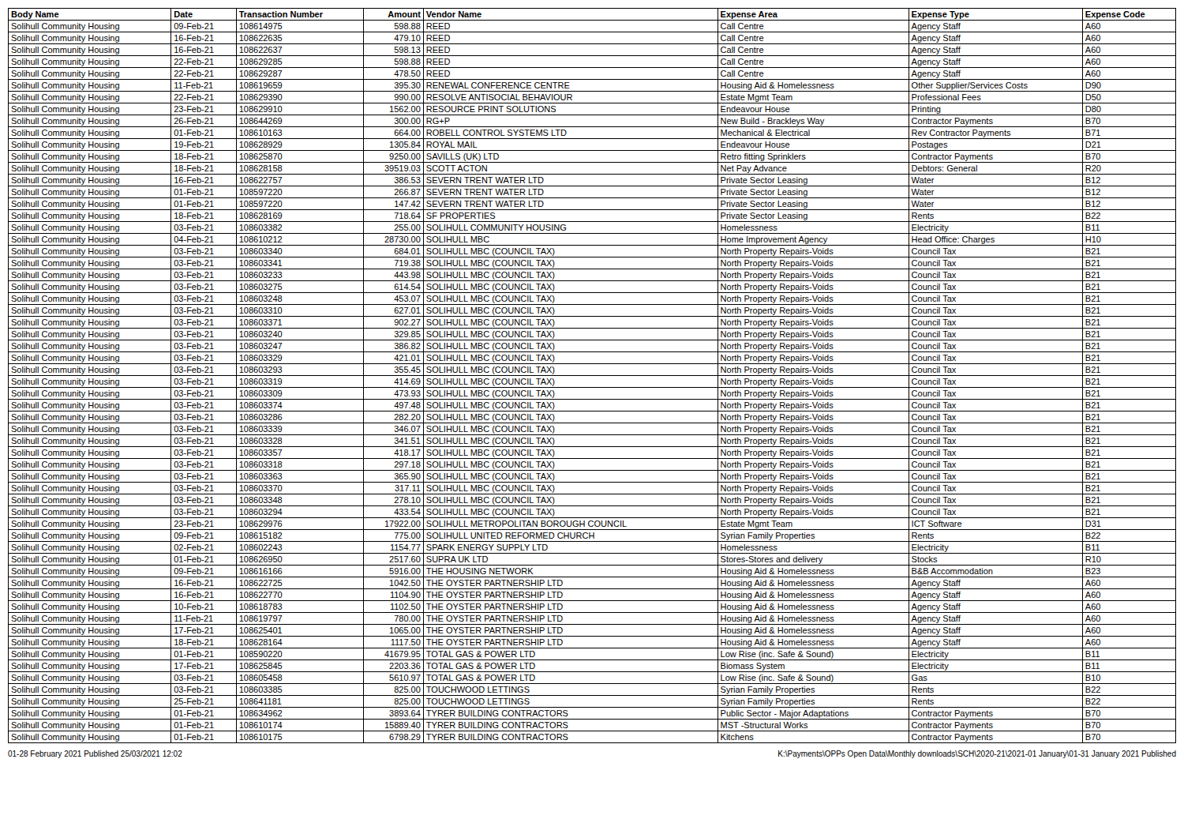| Body Name | Date | Transaction Number | Amount | Vendor Name | Expense Area | Expense Type | Expense Code |
| --- | --- | --- | --- | --- | --- | --- | --- |
| Solihull Community Housing | 09-Feb-21 | 108614975 | 598.88 | REED | Call Centre | Agency Staff | A60 |
| Solihull Community Housing | 16-Feb-21 | 108622635 | 479.10 | REED | Call Centre | Agency Staff | A60 |
| Solihull Community Housing | 16-Feb-21 | 108622637 | 598.13 | REED | Call Centre | Agency Staff | A60 |
| Solihull Community Housing | 22-Feb-21 | 108629285 | 598.88 | REED | Call Centre | Agency Staff | A60 |
| Solihull Community Housing | 22-Feb-21 | 108629287 | 478.50 | REED | Call Centre | Agency Staff | A60 |
| Solihull Community Housing | 11-Feb-21 | 108619659 | 395.30 | RENEWAL CONFERENCE CENTRE | Housing Aid & Homelessness | Other Supplier/Services Costs | D90 |
| Solihull Community Housing | 22-Feb-21 | 108629390 | 990.00 | RESOLVE ANTISOCIAL BEHAVIOUR | Estate Mgmt Team | Professional Fees | D50 |
| Solihull Community Housing | 23-Feb-21 | 108629910 | 1562.00 | RESOURCE PRINT SOLUTIONS | Endeavour House | Printing | D80 |
| Solihull Community Housing | 26-Feb-21 | 108644269 | 300.00 | RG+P | New Build - Brackleys Way | Contractor Payments | B70 |
| Solihull Community Housing | 01-Feb-21 | 108610163 | 664.00 | ROBELL CONTROL SYSTEMS LTD | Mechanical & Electrical | Rev Contractor Payments | B71 |
| Solihull Community Housing | 19-Feb-21 | 108628929 | 1305.84 | ROYAL MAIL | Endeavour House | Postages | D21 |
| Solihull Community Housing | 18-Feb-21 | 108625870 | 9250.00 | SAVILLS (UK) LTD | Retro fitting Sprinklers | Contractor Payments | B70 |
| Solihull Community Housing | 18-Feb-21 | 108628158 | 39519.03 | SCOTT ACTON | Net Pay Advance | Debtors: General | R20 |
| Solihull Community Housing | 16-Feb-21 | 108622757 | 386.53 | SEVERN TRENT WATER LTD | Private Sector Leasing | Water | B12 |
| Solihull Community Housing | 01-Feb-21 | 108597220 | 266.87 | SEVERN TRENT WATER LTD | Private Sector Leasing | Water | B12 |
| Solihull Community Housing | 01-Feb-21 | 108597220 | 147.42 | SEVERN TRENT WATER LTD | Private Sector Leasing | Water | B12 |
| Solihull Community Housing | 18-Feb-21 | 108628169 | 718.64 | SF PROPERTIES | Private Sector Leasing | Rents | B22 |
| Solihull Community Housing | 03-Feb-21 | 108603382 | 255.00 | SOLIHULL COMMUNITY HOUSING | Homelessness | Electricity | B11 |
| Solihull Community Housing | 04-Feb-21 | 108610212 | 28730.00 | SOLIHULL MBC | Home Improvement Agency | Head Office: Charges | H10 |
| Solihull Community Housing | 03-Feb-21 | 108603340 | 684.01 | SOLIHULL MBC (COUNCIL TAX) | North Property Repairs-Voids | Council Tax | B21 |
| Solihull Community Housing | 03-Feb-21 | 108603341 | 719.38 | SOLIHULL MBC (COUNCIL TAX) | North Property Repairs-Voids | Council Tax | B21 |
| Solihull Community Housing | 03-Feb-21 | 108603233 | 443.98 | SOLIHULL MBC (COUNCIL TAX) | North Property Repairs-Voids | Council Tax | B21 |
| Solihull Community Housing | 03-Feb-21 | 108603275 | 614.54 | SOLIHULL MBC (COUNCIL TAX) | North Property Repairs-Voids | Council Tax | B21 |
| Solihull Community Housing | 03-Feb-21 | 108603248 | 453.07 | SOLIHULL MBC (COUNCIL TAX) | North Property Repairs-Voids | Council Tax | B21 |
| Solihull Community Housing | 03-Feb-21 | 108603310 | 627.01 | SOLIHULL MBC (COUNCIL TAX) | North Property Repairs-Voids | Council Tax | B21 |
| Solihull Community Housing | 03-Feb-21 | 108603371 | 902.27 | SOLIHULL MBC (COUNCIL TAX) | North Property Repairs-Voids | Council Tax | B21 |
| Solihull Community Housing | 03-Feb-21 | 108603240 | 329.85 | SOLIHULL MBC (COUNCIL TAX) | North Property Repairs-Voids | Council Tax | B21 |
| Solihull Community Housing | 03-Feb-21 | 108603247 | 386.82 | SOLIHULL MBC (COUNCIL TAX) | North Property Repairs-Voids | Council Tax | B21 |
| Solihull Community Housing | 03-Feb-21 | 108603329 | 421.01 | SOLIHULL MBC (COUNCIL TAX) | North Property Repairs-Voids | Council Tax | B21 |
| Solihull Community Housing | 03-Feb-21 | 108603293 | 355.45 | SOLIHULL MBC (COUNCIL TAX) | North Property Repairs-Voids | Council Tax | B21 |
| Solihull Community Housing | 03-Feb-21 | 108603319 | 414.69 | SOLIHULL MBC (COUNCIL TAX) | North Property Repairs-Voids | Council Tax | B21 |
| Solihull Community Housing | 03-Feb-21 | 108603309 | 473.93 | SOLIHULL MBC (COUNCIL TAX) | North Property Repairs-Voids | Council Tax | B21 |
| Solihull Community Housing | 03-Feb-21 | 108603374 | 497.48 | SOLIHULL MBC (COUNCIL TAX) | North Property Repairs-Voids | Council Tax | B21 |
| Solihull Community Housing | 03-Feb-21 | 108603286 | 282.20 | SOLIHULL MBC (COUNCIL TAX) | North Property Repairs-Voids | Council Tax | B21 |
| Solihull Community Housing | 03-Feb-21 | 108603339 | 346.07 | SOLIHULL MBC (COUNCIL TAX) | North Property Repairs-Voids | Council Tax | B21 |
| Solihull Community Housing | 03-Feb-21 | 108603328 | 341.51 | SOLIHULL MBC (COUNCIL TAX) | North Property Repairs-Voids | Council Tax | B21 |
| Solihull Community Housing | 03-Feb-21 | 108603357 | 418.17 | SOLIHULL MBC (COUNCIL TAX) | North Property Repairs-Voids | Council Tax | B21 |
| Solihull Community Housing | 03-Feb-21 | 108603318 | 297.18 | SOLIHULL MBC (COUNCIL TAX) | North Property Repairs-Voids | Council Tax | B21 |
| Solihull Community Housing | 03-Feb-21 | 108603363 | 365.90 | SOLIHULL MBC (COUNCIL TAX) | North Property Repairs-Voids | Council Tax | B21 |
| Solihull Community Housing | 03-Feb-21 | 108603370 | 317.11 | SOLIHULL MBC (COUNCIL TAX) | North Property Repairs-Voids | Council Tax | B21 |
| Solihull Community Housing | 03-Feb-21 | 108603348 | 278.10 | SOLIHULL MBC (COUNCIL TAX) | North Property Repairs-Voids | Council Tax | B21 |
| Solihull Community Housing | 03-Feb-21 | 108603294 | 433.54 | SOLIHULL MBC (COUNCIL TAX) | North Property Repairs-Voids | Council Tax | B21 |
| Solihull Community Housing | 23-Feb-21 | 108629976 | 17922.00 | SOLIHULL METROPOLITAN BOROUGH COUNCIL | Estate Mgmt Team | ICT Software | D31 |
| Solihull Community Housing | 09-Feb-21 | 108615182 | 775.00 | SOLIHULL UNITED REFORMED CHURCH | Syrian Family Properties | Rents | B22 |
| Solihull Community Housing | 02-Feb-21 | 108602243 | 1154.77 | SPARK ENERGY SUPPLY LTD | Homelessness | Electricity | B11 |
| Solihull Community Housing | 01-Feb-21 | 108626950 | 2517.60 | SUPRA UK LTD | Stores-Stores and delivery | Stocks | R10 |
| Solihull Community Housing | 09-Feb-21 | 108616166 | 5916.00 | THE HOUSING NETWORK | Housing Aid & Homelessness | B&B Accommodation | B23 |
| Solihull Community Housing | 16-Feb-21 | 108622725 | 1042.50 | THE OYSTER PARTNERSHIP LTD | Housing Aid & Homelessness | Agency Staff | A60 |
| Solihull Community Housing | 16-Feb-21 | 108622770 | 1104.90 | THE OYSTER PARTNERSHIP LTD | Housing Aid & Homelessness | Agency Staff | A60 |
| Solihull Community Housing | 10-Feb-21 | 108618783 | 1102.50 | THE OYSTER PARTNERSHIP LTD | Housing Aid & Homelessness | Agency Staff | A60 |
| Solihull Community Housing | 11-Feb-21 | 108619797 | 780.00 | THE OYSTER PARTNERSHIP LTD | Housing Aid & Homelessness | Agency Staff | A60 |
| Solihull Community Housing | 17-Feb-21 | 108625401 | 1065.00 | THE OYSTER PARTNERSHIP LTD | Housing Aid & Homelessness | Agency Staff | A60 |
| Solihull Community Housing | 18-Feb-21 | 108628164 | 1117.50 | THE OYSTER PARTNERSHIP LTD | Housing Aid & Homelessness | Agency Staff | A60 |
| Solihull Community Housing | 01-Feb-21 | 108590220 | 41679.95 | TOTAL GAS & POWER LTD | Low Rise (inc. Safe & Sound) | Electricity | B11 |
| Solihull Community Housing | 17-Feb-21 | 108625845 | 2203.36 | TOTAL GAS & POWER LTD | Biomass System | Electricity | B11 |
| Solihull Community Housing | 03-Feb-21 | 108605458 | 5610.97 | TOTAL GAS & POWER LTD | Low Rise (inc. Safe & Sound) | Gas | B10 |
| Solihull Community Housing | 03-Feb-21 | 108603385 | 825.00 | TOUCHWOOD LETTINGS | Syrian Family Properties | Rents | B22 |
| Solihull Community Housing | 25-Feb-21 | 108641181 | 825.00 | TOUCHWOOD LETTINGS | Syrian Family Properties | Rents | B22 |
| Solihull Community Housing | 01-Feb-21 | 108634962 | 3893.64 | TYRER BUILDING CONTRACTORS | Public Sector - Major Adaptations | Contractor Payments | B70 |
| Solihull Community Housing | 01-Feb-21 | 108610174 | 15889.40 | TYRER BUILDING CONTRACTORS | MST -Structural Works | Contractor Payments | B70 |
| Solihull Community Housing | 01-Feb-21 | 108610175 | 6798.29 | TYRER BUILDING CONTRACTORS | Kitchens | Contractor Payments | B70 |
01-28 February 2021 Published 25/03/2021 12:02 K:\Payments\OPPs Open Data\Monthly downloads\SCH\2020-21\2021-01 January\01-31 January 2021 Published